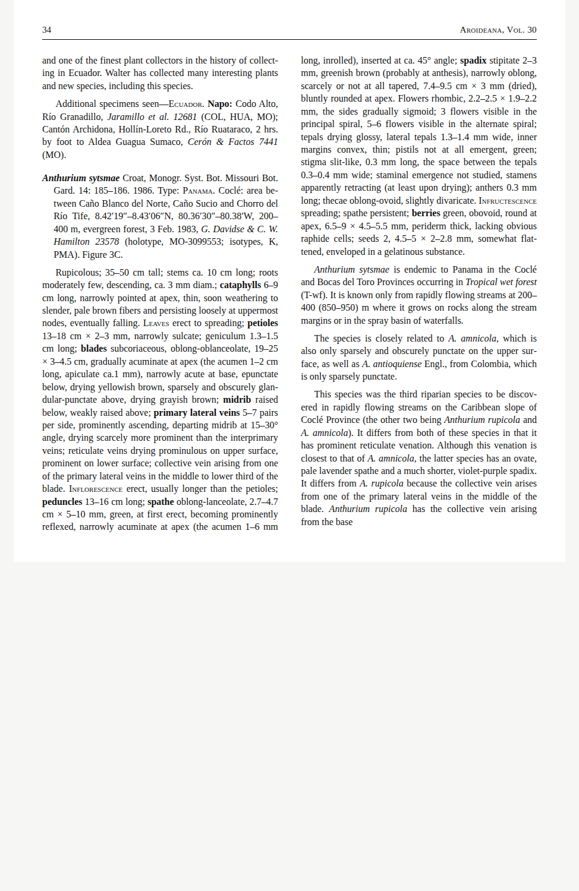34 Aroideana, Vol. 30
and one of the finest plant collectors in the history of collecting in Ecuador. Walter has collected many interesting plants and new species, including this species.
Additional specimens seen—Ecuador. Napo: Codo Alto, Río Granadillo, Jaramillo et al. 12681 (COL, HUA, MO); Cantón Archidona, Hollín-Loreto Rd., Río Ruataraco, 2 hrs. by foot to Aldea Guagua Sumaco, Cerón & Factos 7441 (MO).
Anthurium sytsmae Croat, Monogr. Syst. Bot. Missouri Bot. Gard. 14: 185–186. 1986. Type: Panama. Coclé: area between Caño Blanco del Norte, Caño Sucio and Chorro del Río Tife, 8.42′19″–8.43′06″N, 80.36′30″–80.38′W, 200–400 m, evergreen forest, 3 Feb. 1983, G. Davidse & C. W. Hamilton 23578 (holotype, MO-3099553; isotypes, K, PMA). Figure 3C.
Rupicolous; 35–50 cm tall; stems ca. 10 cm long; roots moderately few, descending, ca. 3 mm diam.; cataphylls 6–9 cm long, narrowly pointed at apex, thin, soon weathering to slender, pale brown fibers and persisting loosely at uppermost nodes, eventually falling. Leaves erect to spreading; petioles 13–18 cm × 2–3 mm, narrowly sulcate; geniculum 1.3–1.5 cm long; blades subcoriaceous, oblong-oblanceolate, 19–25 × 3–4.5 cm, gradually acuminate at apex (the acumen 1–2 cm long, apiculate ca.1 mm), narrowly acute at base, epunctate below, drying yellowish brown, sparsely and obscurely glandular-punctate above, drying grayish brown; midrib raised below, weakly raised above; primary lateral veins 5–7 pairs per side, prominently ascending, departing midrib at 15–30° angle, drying scarcely more prominent than the interprimary veins; reticulate veins drying prominulous on upper surface, prominent on lower surface; collective vein arising from one of the primary lateral veins in the middle to lower third of the blade. Inflorescence erect, usually longer than the petioles; peduncles 13–16 cm long; spathe oblong-lanceolate, 2.7–4.7 cm × 5–10 mm, green, at first erect, becoming prominently reflexed, narrowly acuminate at apex (the acumen 1–6 mm long, inrolled), inserted at ca. 45° angle; spadix stipitate 2–3 mm, greenish brown (probably at anthesis), narrowly oblong, scarcely or not at all tapered, 7.4–9.5 cm × 3 mm (dried), bluntly rounded at apex. Flowers rhombic, 2.2–2.5 × 1.9–2.2 mm, the sides gradually sigmoid; 3 flowers visible in the principal spiral, 5–6 flowers visible in the alternate spiral; tepals drying glossy, lateral tepals 1.3–1.4 mm wide, inner margins convex, thin; pistils not at all emergent, green; stigma slit-like, 0.3 mm long, the space between the tepals 0.3–0.4 mm wide; staminal emergence not studied, stamens apparently retracting (at least upon drying); anthers 0.3 mm long; thecae oblong-ovoid, slightly divaricate. Infructescence spreading; spathe persistent; berries green, obovoid, round at apex, 6.5–9 × 4.5–5.5 mm, periderm thick, lacking obvious raphide cells; seeds 2, 4.5–5 × 2–2.8 mm, somewhat flattened, enveloped in a gelatinous substance.
Anthurium sytsmae is endemic to Panama in the Coclé and Bocas del Toro Provinces occurring in Tropical wet forest (T-wf). It is known only from rapidly flowing streams at 200–400 (850–950) m where it grows on rocks along the stream margins or in the spray basin of waterfalls.
The species is closely related to A. amnicola, which is also only sparsely and obscurely punctate on the upper surface, as well as A. antioquiense Engl., from Colombia, which is only sparsely punctate.
This species was the third riparian species to be discovered in rapidly flowing streams on the Caribbean slope of Coclé Province (the other two being Anthurium rupicola and A. amnicola). It differs from both of these species in that it has prominent reticulate venation. Although this venation is closest to that of A. amnicola, the latter species has an ovate, pale lavender spathe and a much shorter, violet-purple spadix. It differs from A. rupicola because the collective vein arises from one of the primary lateral veins in the middle of the blade. Anthurium rupicola has the collective vein arising from the base